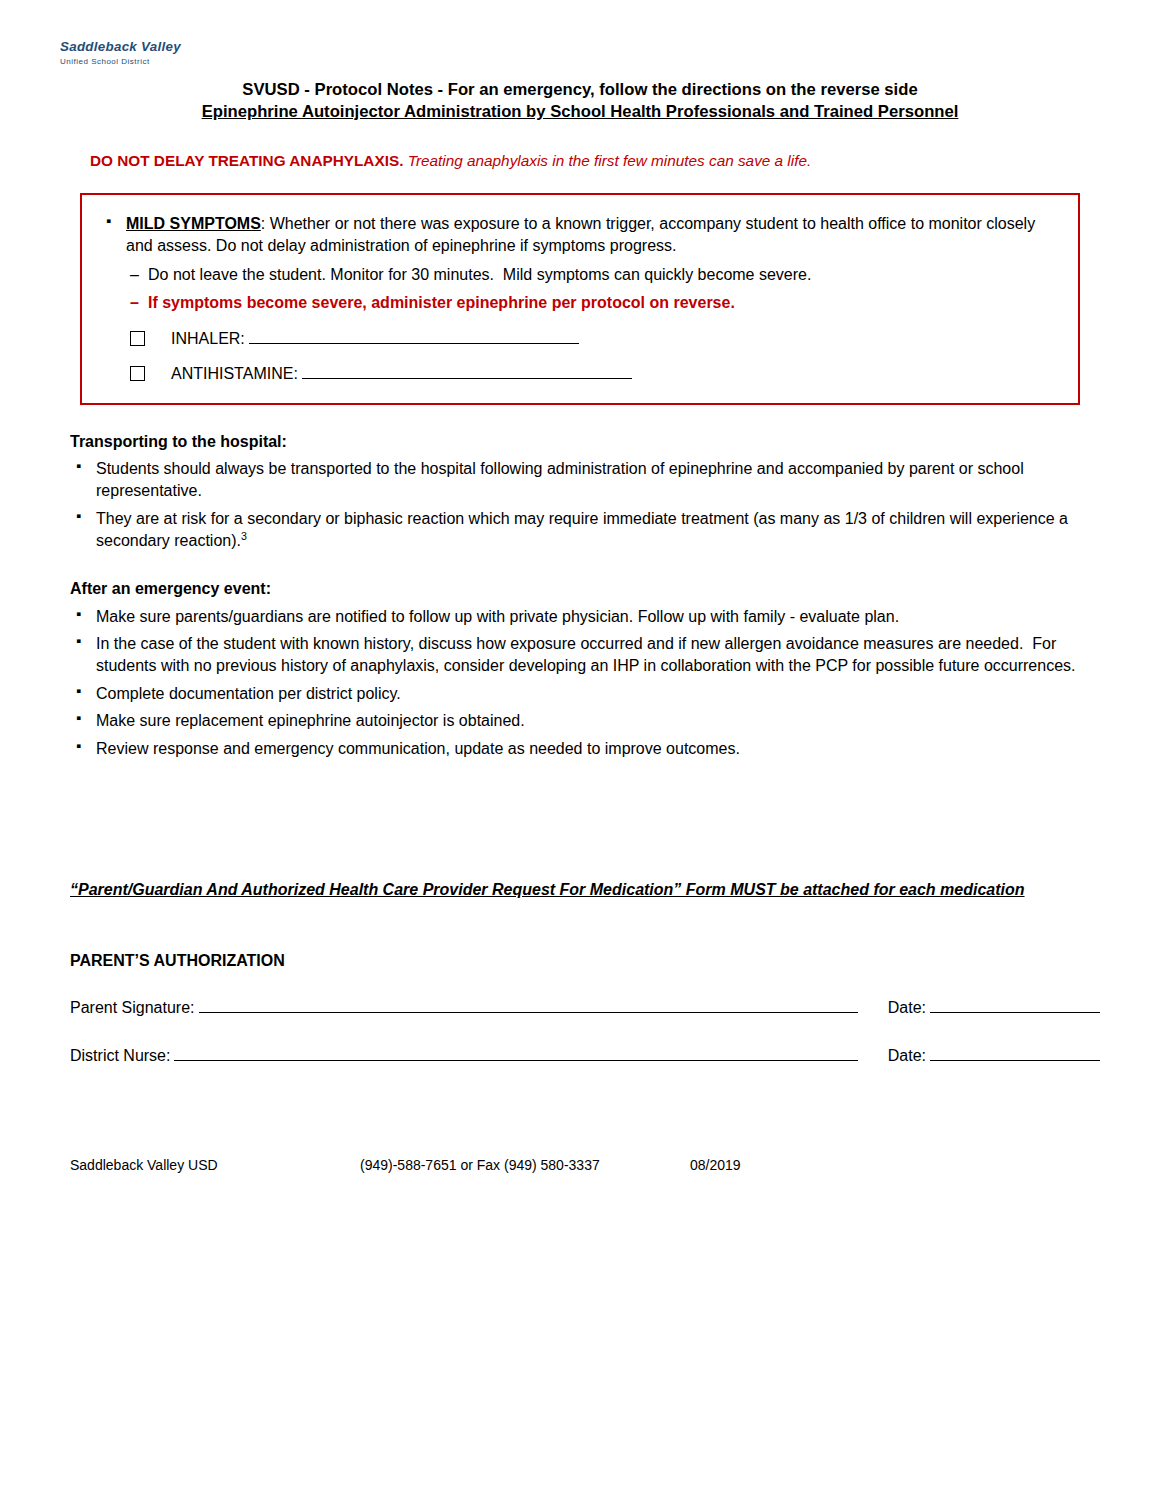Saddleback Valley
Unified School District
SVUSD - Protocol Notes - For an emergency, follow the directions on the reverse side Epinephrine Autoinjector Administration by School Health Professionals and Trained Personnel
DO NOT DELAY TREATING ANAPHYLAXIS. Treating anaphylaxis in the first few minutes can save a life.
MILD SYMPTOMS: Whether or not there was exposure to a known trigger, accompany student to health office to monitor closely and assess. Do not delay administration of epinephrine if symptoms progress.
Do not leave the student. Monitor for 30 minutes. Mild symptoms can quickly become severe.
If symptoms become severe, administer epinephrine per protocol on reverse.
INHALER:
ANTIHISTAMINE:
Transporting to the hospital:
Students should always be transported to the hospital following administration of epinephrine and accompanied by parent or school representative.
They are at risk for a secondary or biphasic reaction which may require immediate treatment (as many as 1/3 of children will experience a secondary reaction).3
After an emergency event:
Make sure parents/guardians are notified to follow up with private physician. Follow up with family - evaluate plan.
In the case of the student with known history, discuss how exposure occurred and if new allergen avoidance measures are needed. For students with no previous history of anaphylaxis, consider developing an IHP in collaboration with the PCP for possible future occurrences.
Complete documentation per district policy.
Make sure replacement epinephrine autoinjector is obtained.
Review response and emergency communication, update as needed to improve outcomes.
“Parent/Guardian And Authorized Health Care Provider Request For Medication” Form MUST be attached for each medication
PARENT’S AUTHORIZATION
Parent Signature: Date:
District Nurse: Date:
Saddleback Valley USD
(949)-588-7651 or Fax (949) 580-3337
08/2019